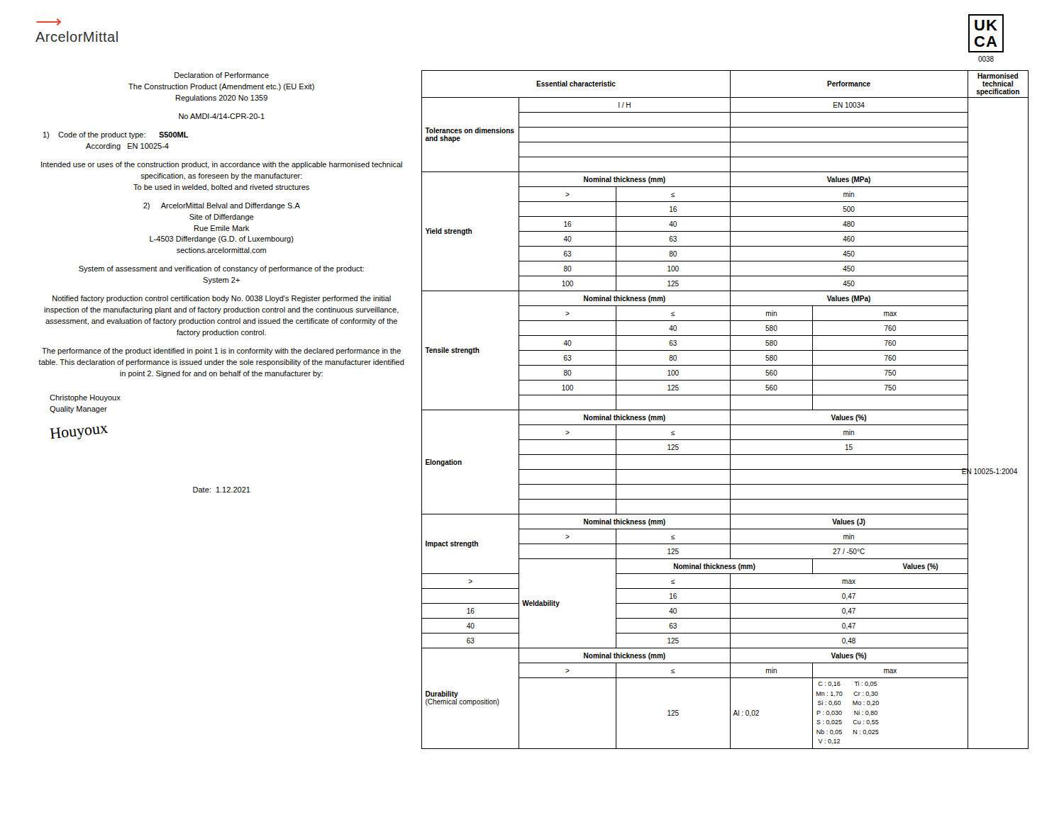⟶
ArcelorMittal
UK
CA
0038
Declaration of Performance
The Construction Product (Amendment etc.) (EU Exit)
Regulations 2020 No 1359
No AMDI-4/14-CPR-20-1
1) Code of the product type: S500ML
According EN 10025-4
Intended use or uses of the construction product, in accordance with the applicable harmonised technical specification, as foreseen by the manufacturer:
To be used in welded, bolted and riveted structures
2) ArcelorMittal Belval and Differdange S.A
Site of Differdange
Rue Emile Mark
L-4503 Differdange (G.D. of Luxembourg)
sections.arcelormittal.com
System of assessment and verification of constancy of performance of the product:
System 2+
Notified factory production control certification body No. 0038 Lloyd's Register performed the initial inspection of the manufacturing plant and of factory production control and the continuous surveillance, assessment, and evaluation of factory production control and issued the certificate of conformity of the factory production control.
The performance of the product identified in point 1 is in conformity with the declared performance in the table. This declaration of performance is issued under the sole responsibility of the manufacturer identified in point 2. Signed for and on behalf of the manufacturer by:
Christophe Houyoux
Quality Manager
Houyoux
Date: 1.12.2021
| Essential characteristic | Performance | Harmonised technical specification |
| --- | --- | --- |
| Tolerances on dimensions and shape | I / H | EN 10034 | |
| Yield strength | Nominal thickness (mm) | Values (MPa) |
| > | ≤ | min |
| | 16 | 500 |
| 16 | 40 | 480 |
| 40 | 63 | 460 |
| 63 | 80 | 450 |
| 80 | 100 | 450 |
| 100 | 125 | 450 |
| Tensile strength | Nominal thickness (mm) | Values (MPa) |
| > | ≤ | min | max |
| | 40 | 580 | 760 |
| 40 | 63 | 580 | 760 |
| 63 | 80 | 580 | 760 |
| 80 | 100 | 560 | 750 |
| 100 | 125 | 560 | 750 |
| Elongation | Nominal thickness (mm) | Values (%) |
| > | ≤ | min |
| | 125 | 15 |
| Impact strength | Nominal thickness (mm) | Values (J) |
| > | ≤ | min |
| | 125 | 27 / -50°C |
| Weldability | Nominal thickness (mm) | Values (%) |
| > | ≤ | max |
| | 16 | 0,47 |
| 16 | 40 | 0,47 |
| 40 | 63 | 0,47 |
| 63 | 125 | 0,48 |
| Durability (Chemical composition) | Nominal thickness (mm) | Values (%) |
| > | ≤ | min | max |
| | 125 | Al : 0,02 | C : 0,16 Mn : 1,70 Si : 0,60 P : 0,030 S : 0,025 Nb : 0,05 V : 0,12 Ti : 0,05 Cr : 0,30 Mo : 0,20 Ni : 0,80 Cu : 0,55 N : 0,025 |
EN 10025-1:2004